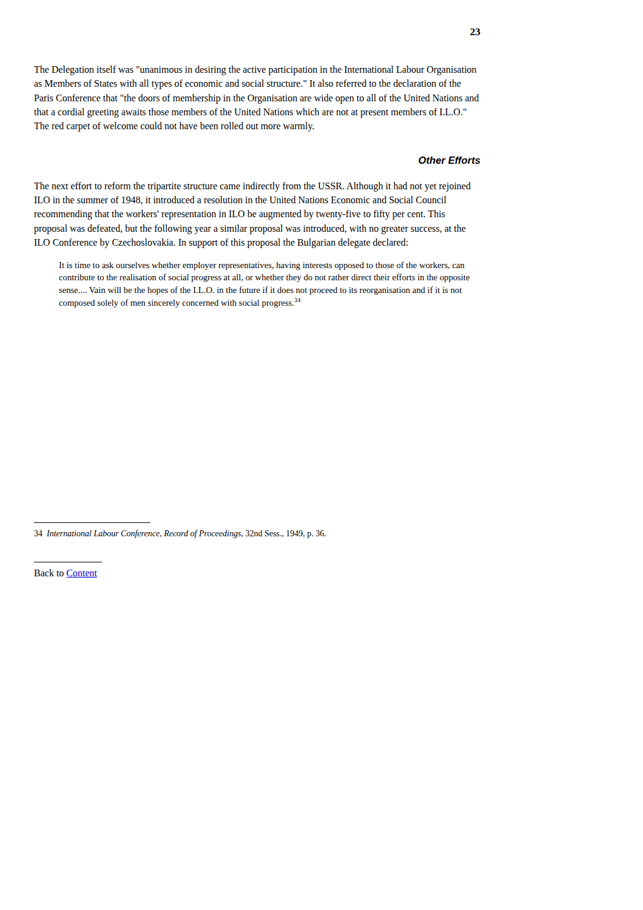23
The Delegation itself was "unanimous in desiring the active participation in the International Labour Organisation as Members of States with all types of economic and social structure." It also referred to the declaration of the Paris Conference that "the doors of membership in the Organisation are wide open to all of the United Nations and that a cordial greeting awaits those members of the United Nations which are not at present members of I.L.O." The red carpet of welcome could not have been rolled out more warmly.
Other Efforts
The next effort to reform the tripartite structure came indirectly from the USSR. Although it had not yet rejoined ILO in the summer of 1948, it introduced a resolution in the United Nations Economic and Social Council recommending that the workers' representation in ILO be augmented by twenty-five to fifty per cent. This proposal was defeated, but the following year a similar proposal was introduced, with no greater success, at the ILO Conference by Czechoslovakia. In support of this proposal the Bulgarian delegate declared:
It is time to ask ourselves whether employer representatives, having interests opposed to those of the workers, can contribute to the realisation of social progress at all, or whether they do not rather direct their efforts in the opposite sense.... Vain will be the hopes of the I.L.O. in the future if it does not proceed to its reorganisation and if it is not composed solely of men sincerely concerned with social progress.34
34 International Labour Conference, Record of Proceedings, 32nd Sess., 1949, p. 36.
Back to Content